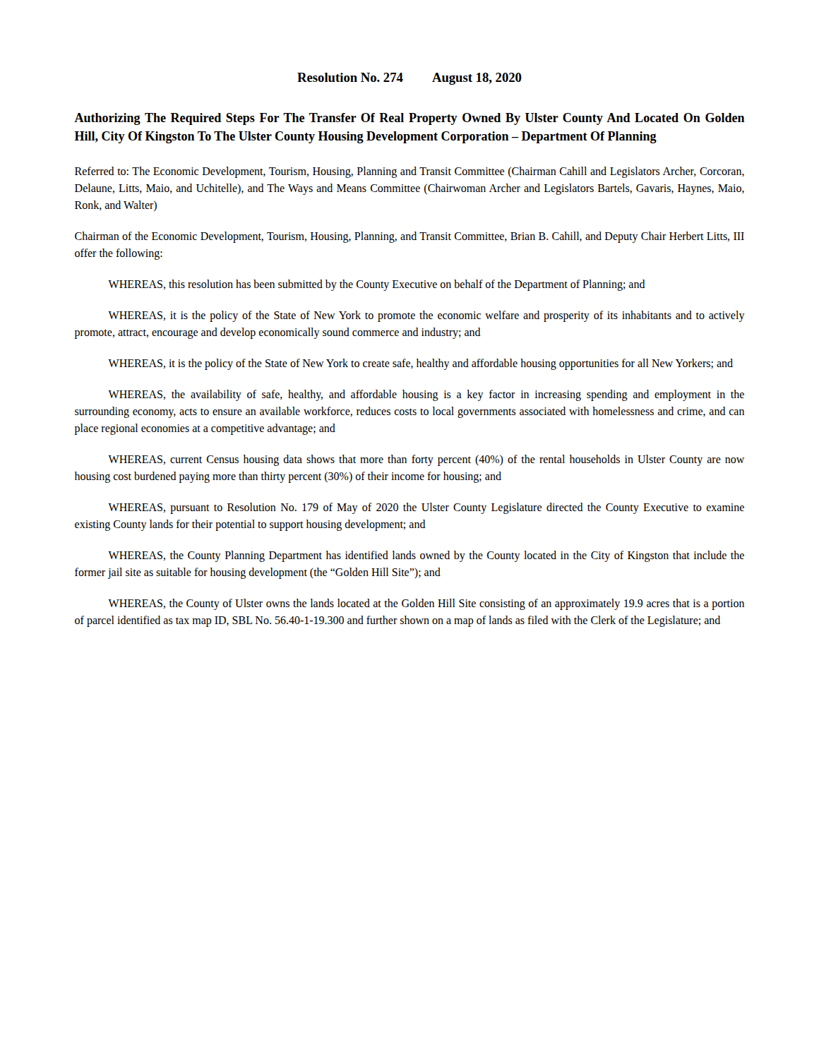Resolution No. 274 August 18, 2020
Authorizing The Required Steps For The Transfer Of Real Property Owned By Ulster County And Located On Golden Hill, City Of Kingston To The Ulster County Housing Development Corporation – Department Of Planning
Referred to: The Economic Development, Tourism, Housing, Planning and Transit Committee (Chairman Cahill and Legislators Archer, Corcoran, Delaune, Litts, Maio, and Uchitelle), and The Ways and Means Committee (Chairwoman Archer and Legislators Bartels, Gavaris, Haynes, Maio, Ronk, and Walter)
Chairman of the Economic Development, Tourism, Housing, Planning, and Transit Committee, Brian B. Cahill, and Deputy Chair Herbert Litts, III offer the following:
WHEREAS, this resolution has been submitted by the County Executive on behalf of the Department of Planning; and
WHEREAS, it is the policy of the State of New York to promote the economic welfare and prosperity of its inhabitants and to actively promote, attract, encourage and develop economically sound commerce and industry; and
WHEREAS, it is the policy of the State of New York to create safe, healthy and affordable housing opportunities for all New Yorkers; and
WHEREAS, the availability of safe, healthy, and affordable housing is a key factor in increasing spending and employment in the surrounding economy, acts to ensure an available workforce, reduces costs to local governments associated with homelessness and crime, and can place regional economies at a competitive advantage; and
WHEREAS, current Census housing data shows that more than forty percent (40%) of the rental households in Ulster County are now housing cost burdened paying more than thirty percent (30%) of their income for housing; and
WHEREAS, pursuant to Resolution No. 179 of May of 2020 the Ulster County Legislature directed the County Executive to examine existing County lands for their potential to support housing development; and
WHEREAS, the County Planning Department has identified lands owned by the County located in the City of Kingston that include the former jail site as suitable for housing development (the “Golden Hill Site”); and
WHEREAS, the County of Ulster owns the lands located at the Golden Hill Site consisting of an approximately 19.9 acres that is a portion of parcel identified as tax map ID, SBL No. 56.40-1-19.300 and further shown on a map of lands as filed with the Clerk of the Legislature; and